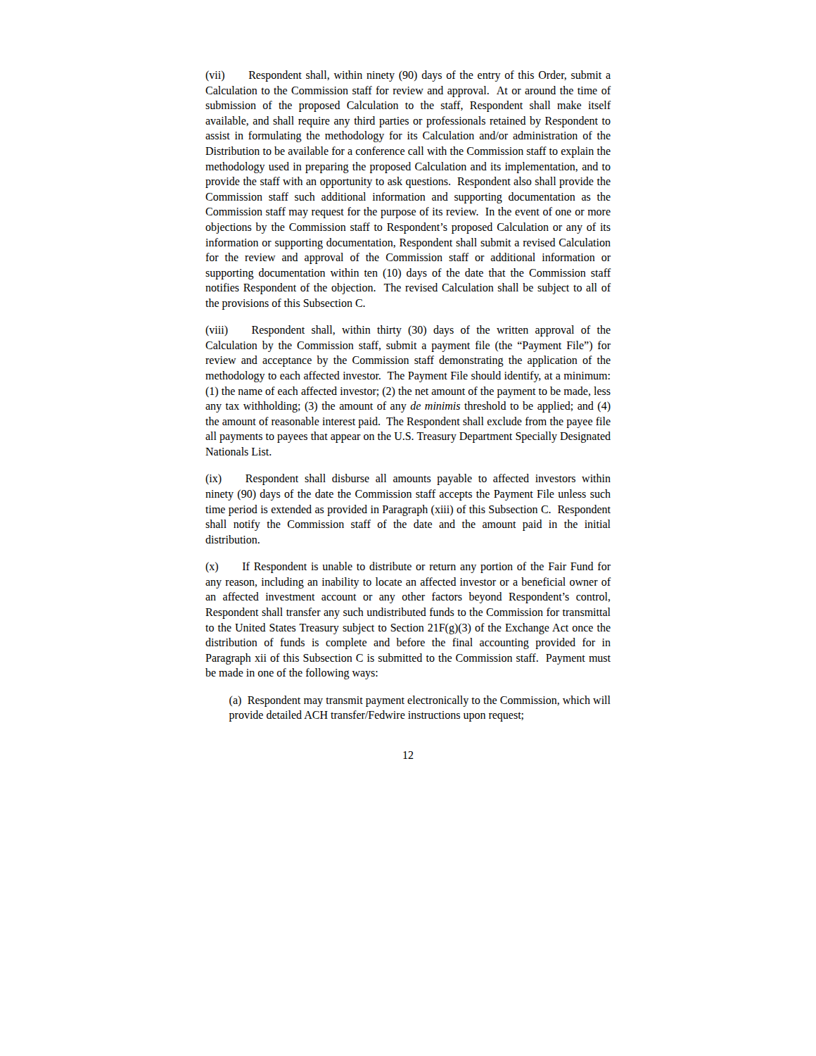(vii) Respondent shall, within ninety (90) days of the entry of this Order, submit a Calculation to the Commission staff for review and approval. At or around the time of submission of the proposed Calculation to the staff, Respondent shall make itself available, and shall require any third parties or professionals retained by Respondent to assist in formulating the methodology for its Calculation and/or administration of the Distribution to be available for a conference call with the Commission staff to explain the methodology used in preparing the proposed Calculation and its implementation, and to provide the staff with an opportunity to ask questions. Respondent also shall provide the Commission staff such additional information and supporting documentation as the Commission staff may request for the purpose of its review. In the event of one or more objections by the Commission staff to Respondent’s proposed Calculation or any of its information or supporting documentation, Respondent shall submit a revised Calculation for the review and approval of the Commission staff or additional information or supporting documentation within ten (10) days of the date that the Commission staff notifies Respondent of the objection. The revised Calculation shall be subject to all of the provisions of this Subsection C.
(viii) Respondent shall, within thirty (30) days of the written approval of the Calculation by the Commission staff, submit a payment file (the “Payment File”) for review and acceptance by the Commission staff demonstrating the application of the methodology to each affected investor. The Payment File should identify, at a minimum: (1) the name of each affected investor; (2) the net amount of the payment to be made, less any tax withholding; (3) the amount of any de minimis threshold to be applied; and (4) the amount of reasonable interest paid. The Respondent shall exclude from the payee file all payments to payees that appear on the U.S. Treasury Department Specially Designated Nationals List.
(ix) Respondent shall disburse all amounts payable to affected investors within ninety (90) days of the date the Commission staff accepts the Payment File unless such time period is extended as provided in Paragraph (xiii) of this Subsection C. Respondent shall notify the Commission staff of the date and the amount paid in the initial distribution.
(x) If Respondent is unable to distribute or return any portion of the Fair Fund for any reason, including an inability to locate an affected investor or a beneficial owner of an affected investment account or any other factors beyond Respondent’s control, Respondent shall transfer any such undistributed funds to the Commission for transmittal to the United States Treasury subject to Section 21F(g)(3) of the Exchange Act once the distribution of funds is complete and before the final accounting provided for in Paragraph xii of this Subsection C is submitted to the Commission staff. Payment must be made in one of the following ways:
(a) Respondent may transmit payment electronically to the Commission, which will provide detailed ACH transfer/Fedwire instructions upon request;
12